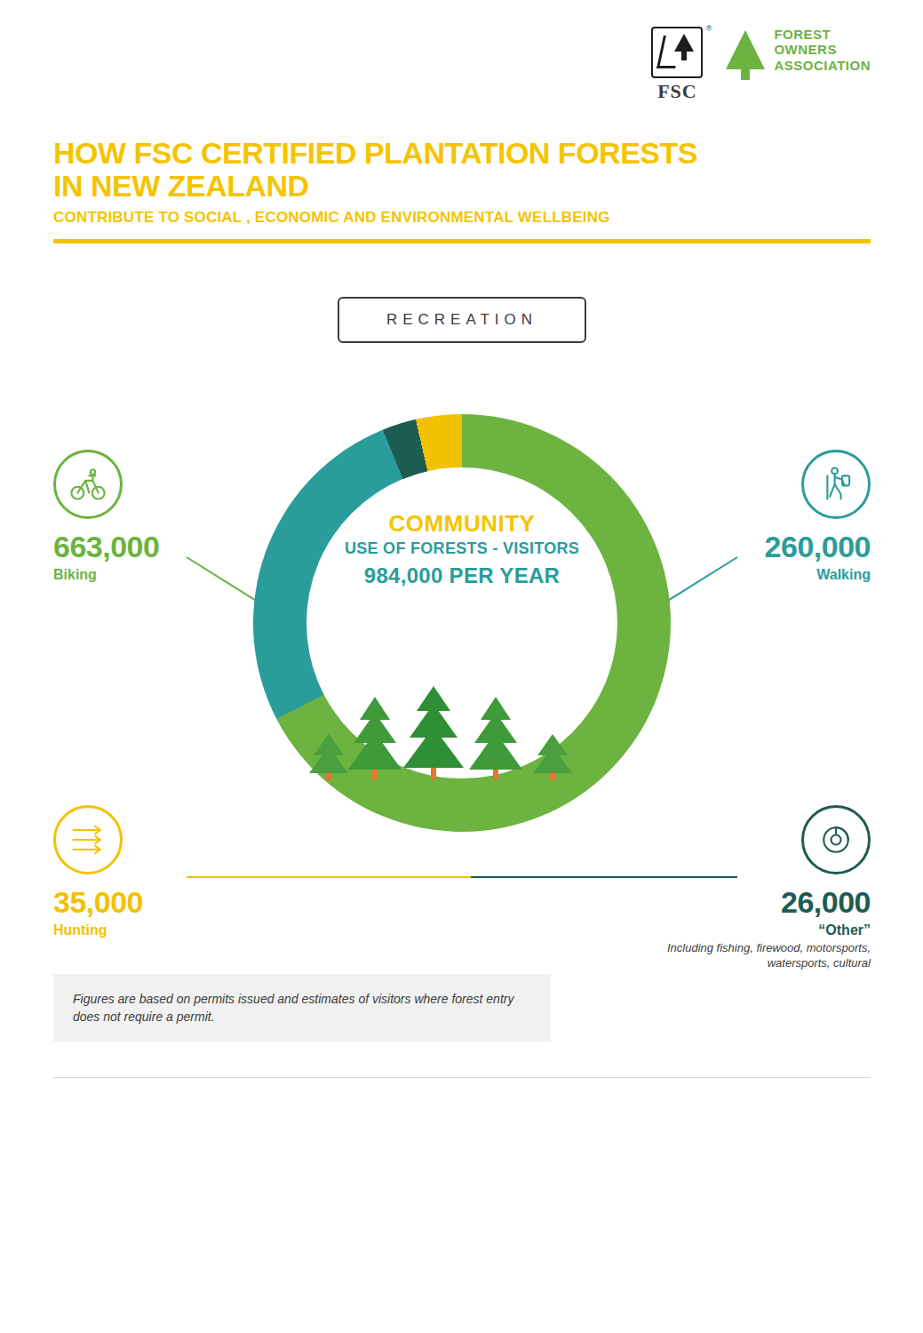®
FSC
Forest
Owners
Association
How FSC certified plantation forests
in New Zealand
Contribute to social , economic and environmental wellbeing
Recreation
Community
Use of forests - visitors
984,000 per year
663,000
Biking
260,000
Walking
35,000
Hunting
26,000
“Other”
Including fishing, firewood, motorsports, watersports, cultural
Figures are based on permits issued and estimates of visitors where forest entry does not require a permit.